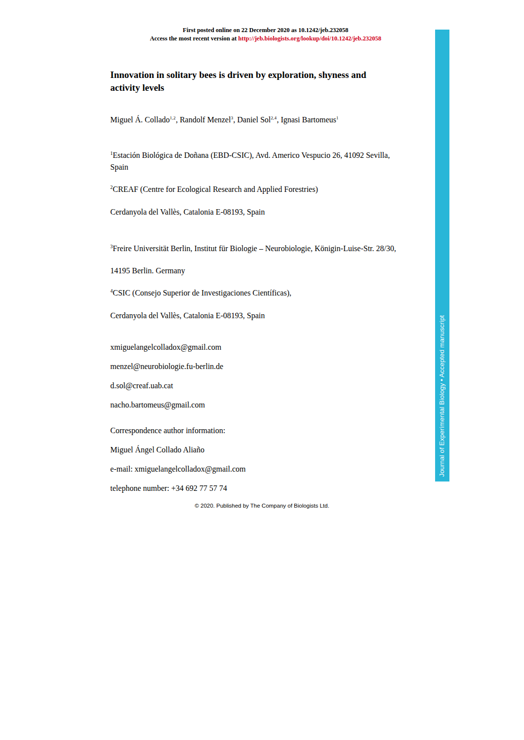Journal of Experimental Biology • Accepted manuscript
First posted online on 22 December 2020 as 10.1242/jeb.232058
Access the most recent version at http://jeb.biologists.org/lookup/doi/10.1242/jeb.232058
Innovation in solitary bees is driven by exploration, shyness and activity levels
Miguel Á. Collado1,2, Randolf Menzel3, Daniel Sol2,4, Ignasi Bartomeus1
1Estación Biológica de Doñana (EBD-CSIC), Avd. Americo Vespucio 26, 41092 Sevilla, Spain
2CREAF (Centre for Ecological Research and Applied Forestries)
Cerdanyola del Vallès, Catalonia E-08193, Spain
3Freire Universität Berlin, Institut für Biologie – Neurobiologie, Königin-Luise-Str. 28/30,
14195 Berlin. Germany
4CSIC (Consejo Superior de Investigaciones Científicas),
Cerdanyola del Vallès, Catalonia E-08193, Spain
xmiguelangelcolladox@gmail.com
menzel@neurobiologie.fu-berlin.de
d.sol@creaf.uab.cat
nacho.bartomeus@gmail.com
Correspondence author information:
Miguel Ángel Collado Aliaño
e-mail: xmiguelangelcolladox@gmail.com
telephone number: +34 692 77 57 74
© 2020. Published by The Company of Biologists Ltd.